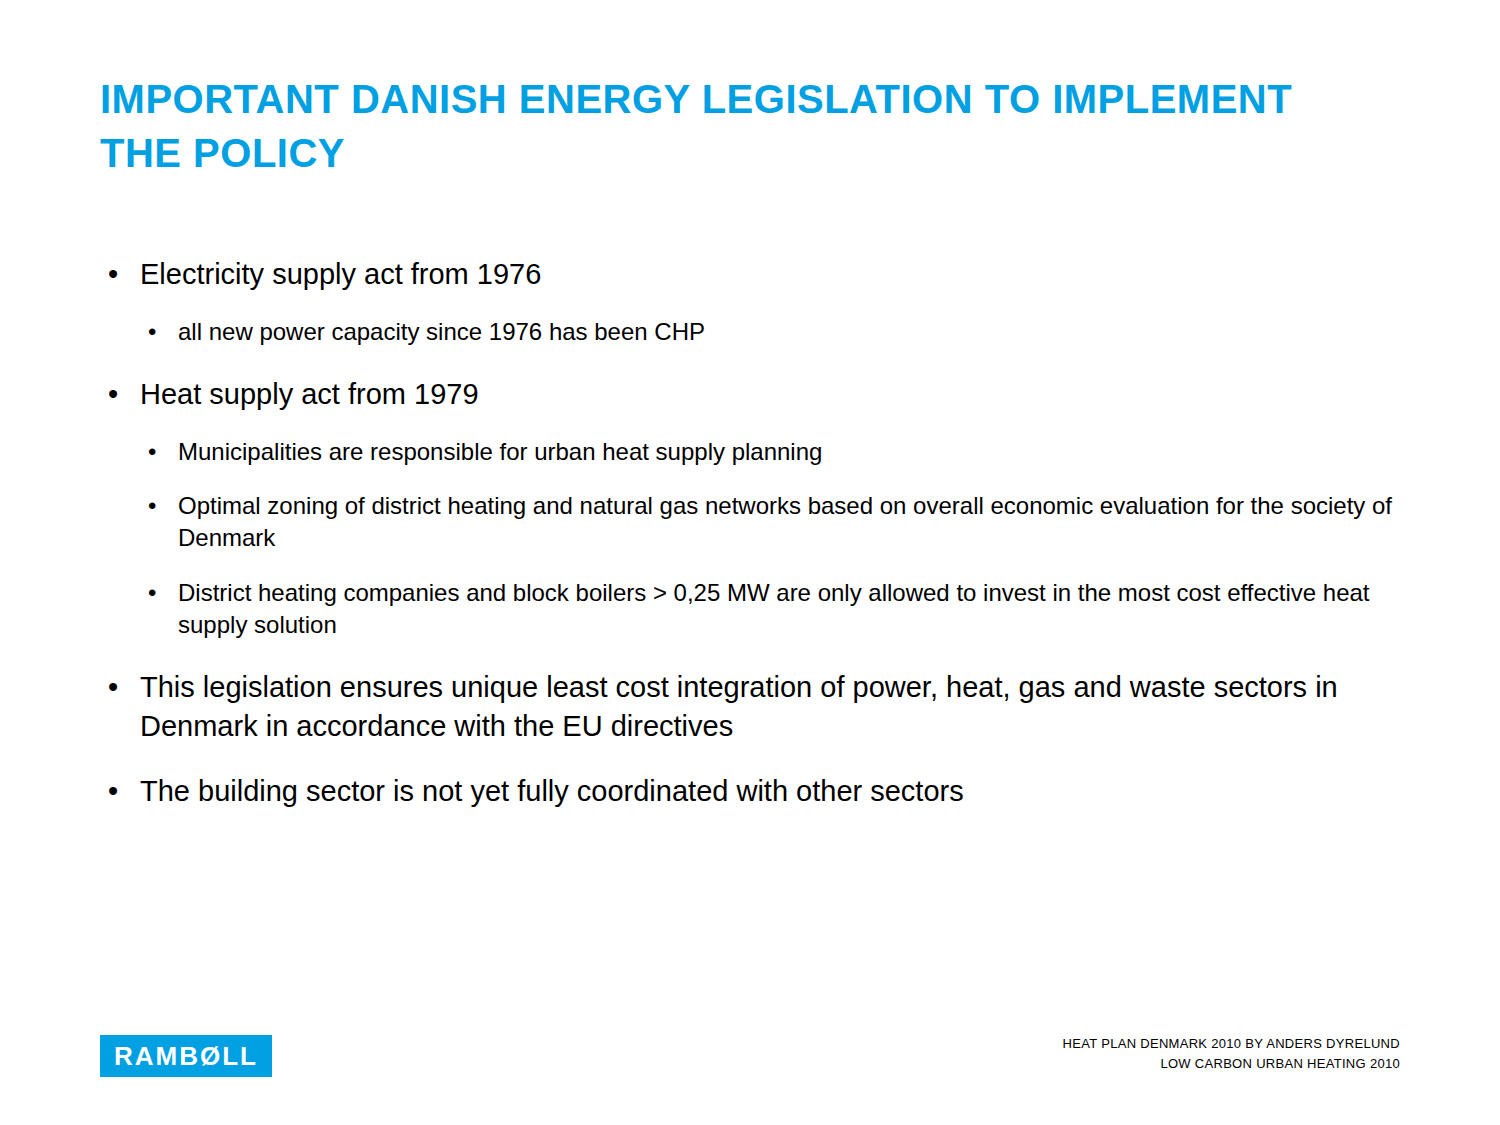IMPORTANT DANISH ENERGY LEGISLATION TO IMPLEMENT THE POLICY
Electricity supply act from 1976
all new power capacity since 1976 has been CHP
Heat supply act from 1979
Municipalities are responsible for urban heat supply planning
Optimal zoning of district heating and natural gas networks based on overall economic evaluation for the society of Denmark
District heating companies and block boilers > 0,25 MW are only allowed to invest in the most cost effective heat supply solution
This legislation ensures unique least cost integration of power, heat, gas and waste sectors in Denmark in accordance with the EU directives
The building sector is not yet fully coordinated with other sectors
RAMBØLL
HEAT PLAN DENMARK 2010 BY ANDERS DYRELUND
LOW CARBON URBAN HEATING 2010